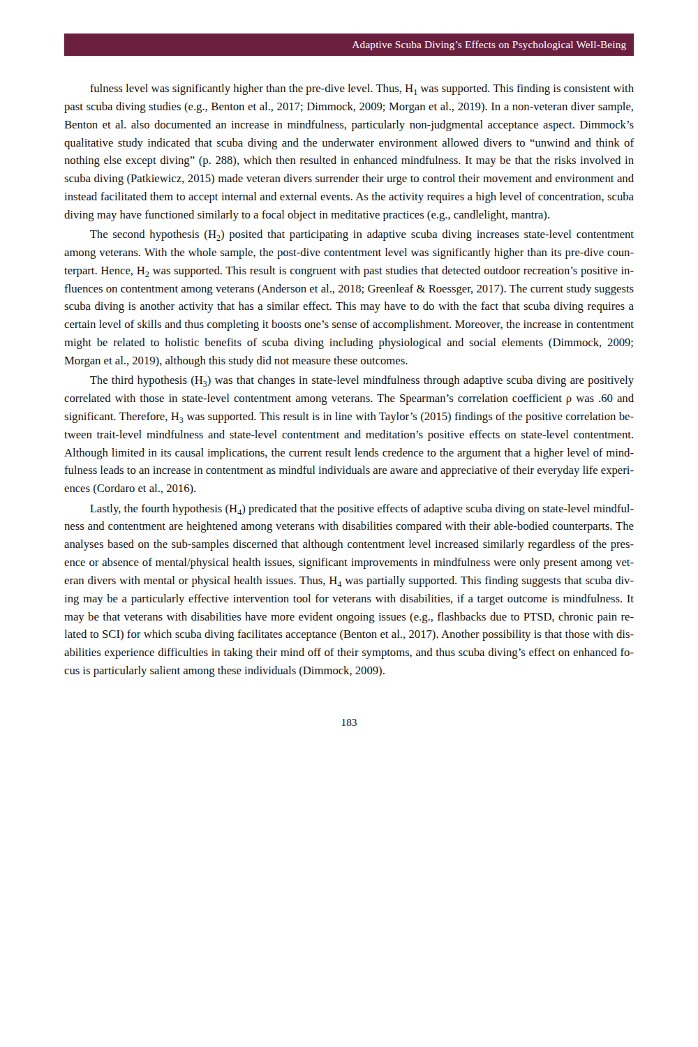Adaptive Scuba Diving’s Effects on Psychological Well-Being
fulness level was significantly higher than the pre-dive level. Thus, H1 was supported. This finding is consistent with past scuba diving studies (e.g., Benton et al., 2017; Dimmock, 2009; Morgan et al., 2019). In a non-veteran diver sample, Benton et al. also documented an increase in mindfulness, particularly non-judgmental acceptance aspect. Dimmock’s qualitative study indicated that scuba diving and the underwater environment allowed divers to “unwind and think of nothing else except diving” (p. 288), which then resulted in enhanced mindfulness. It may be that the risks involved in scuba diving (Patkiewicz, 2015) made veteran divers surrender their urge to control their movement and environment and instead facilitated them to accept internal and external events. As the activity requires a high level of concentration, scuba diving may have functioned similarly to a focal object in meditative practices (e.g., candlelight, mantra).
The second hypothesis (H2) posited that participating in adaptive scuba diving increases state-level contentment among veterans. With the whole sample, the post-dive contentment level was significantly higher than its pre-dive counterpart. Hence, H2 was supported. This result is congruent with past studies that detected outdoor recreation’s positive influences on contentment among veterans (Anderson et al., 2018; Greenleaf & Roessger, 2017). The current study suggests scuba diving is another activity that has a similar effect. This may have to do with the fact that scuba diving requires a certain level of skills and thus completing it boosts one’s sense of accomplishment. Moreover, the increase in contentment might be related to holistic benefits of scuba diving including physiological and social elements (Dimmock, 2009; Morgan et al., 2019), although this study did not measure these outcomes.
The third hypothesis (H3) was that changes in state-level mindfulness through adaptive scuba diving are positively correlated with those in state-level contentment among veterans. The Spearman’s correlation coefficient ρ was .60 and significant. Therefore, H3 was supported. This result is in line with Taylor’s (2015) findings of the positive correlation between trait-level mindfulness and state-level contentment and meditation’s positive effects on state-level contentment. Although limited in its causal implications, the current result lends credence to the argument that a higher level of mindfulness leads to an increase in contentment as mindful individuals are aware and appreciative of their everyday life experiences (Cordaro et al., 2016).
Lastly, the fourth hypothesis (H4) predicated that the positive effects of adaptive scuba diving on state-level mindfulness and contentment are heightened among veterans with disabilities compared with their able-bodied counterparts. The analyses based on the sub-samples discerned that although contentment level increased similarly regardless of the presence or absence of mental/physical health issues, significant improvements in mindfulness were only present among veteran divers with mental or physical health issues. Thus, H4 was partially supported. This finding suggests that scuba diving may be a particularly effective intervention tool for veterans with disabilities, if a target outcome is mindfulness. It may be that veterans with disabilities have more evident ongoing issues (e.g., flashbacks due to PTSD, chronic pain related to SCI) for which scuba diving facilitates acceptance (Benton et al., 2017). Another possibility is that those with disabilities experience difficulties in taking their mind off of their symptoms, and thus scuba diving’s effect on enhanced focus is particularly salient among these individuals (Dimmock, 2009).
183